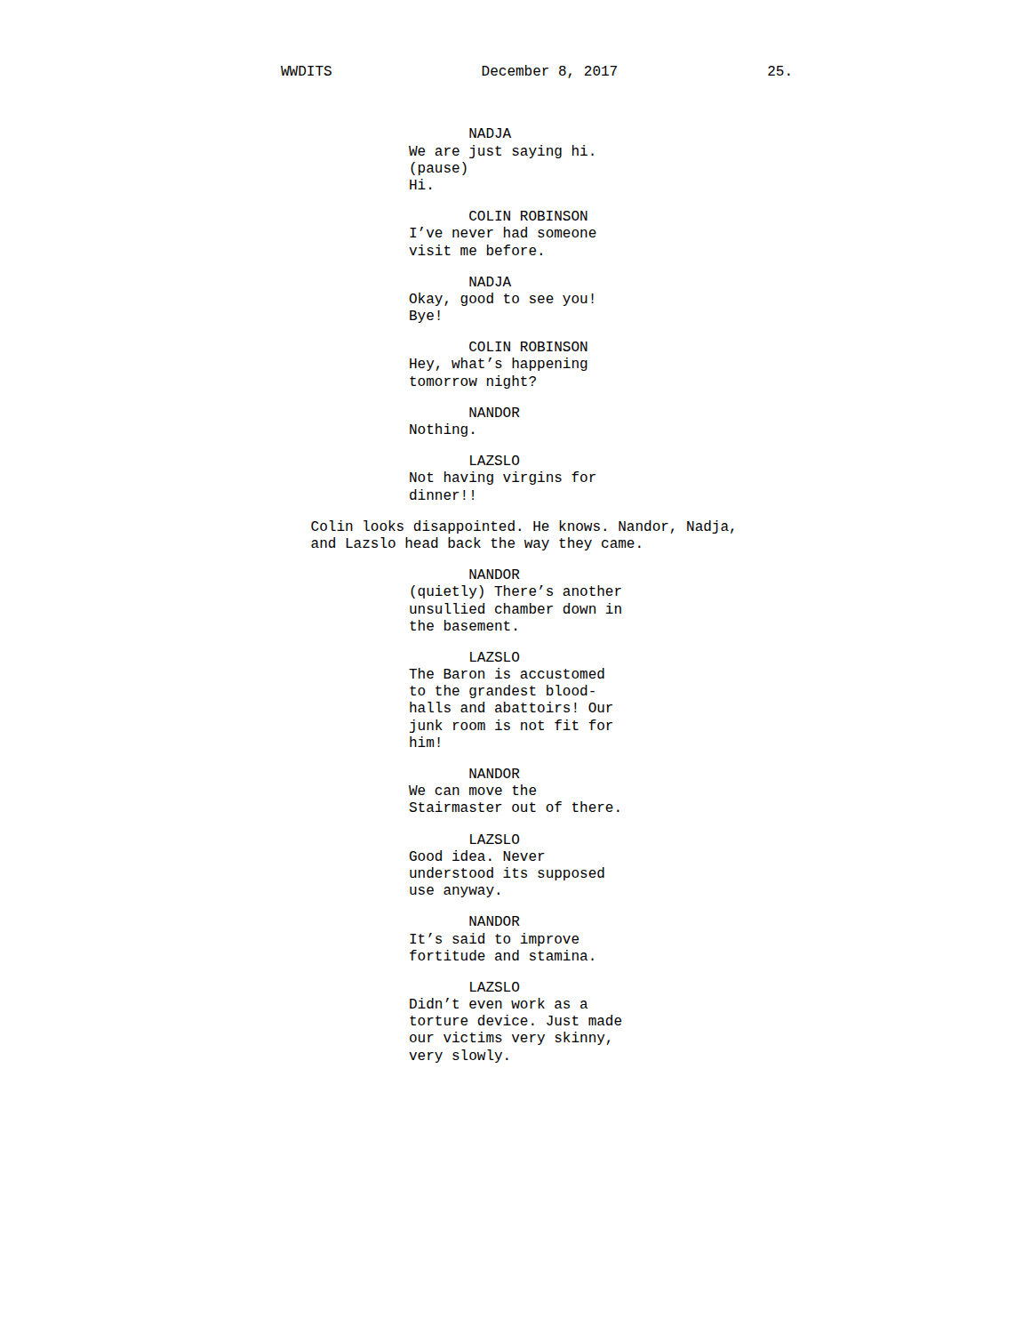WWDITS December 8, 2017 25.
NADJA
We are just saying hi.
(pause)
Hi.
COLIN ROBINSON
I’ve never had someone visit me before.
NADJA
Okay, good to see you! Bye!
COLIN ROBINSON
Hey, what’s happening tomorrow night?
NANDOR
Nothing.
LAZSLO
Not having virgins for dinner!!
Colin looks disappointed. He knows. Nandor, Nadja, and Lazslo head back the way they came.
NANDOR
(quietly) There’s another unsullied chamber down in the basement.
LAZSLO
The Baron is accustomed to the grandest blood-halls and abattoirs! Our junk room is not fit for him!
NANDOR
We can move the Stairmaster out of there.
LAZSLO
Good idea. Never understood its supposed use anyway.
NANDOR
It’s said to improve fortitude and stamina.
LAZSLO
Didn’t even work as a torture device. Just made our victims very skinny, very slowly.